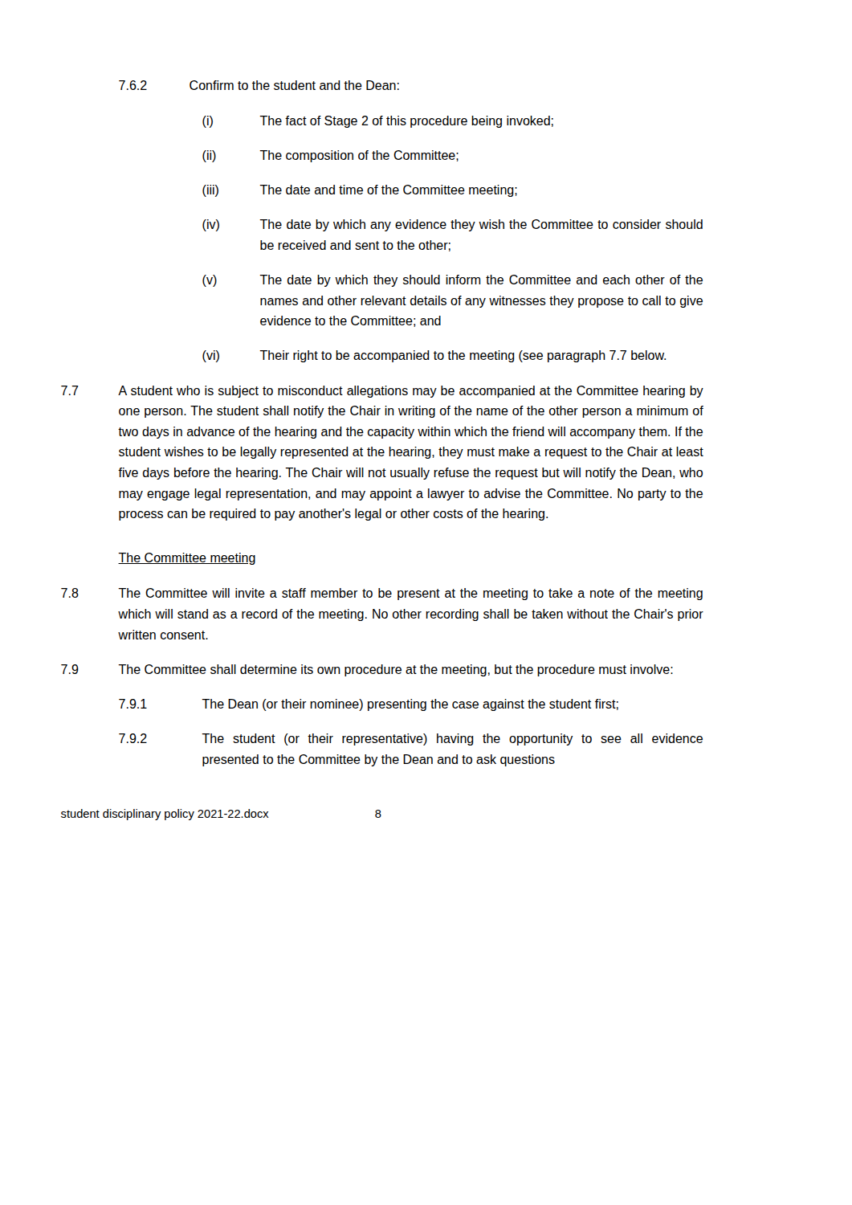7.6.2
Confirm to the student and the Dean:
(i)
The fact of Stage 2 of this procedure being invoked;
(ii)
The composition of the Committee;
(iii)
The date and time of the Committee meeting;
(iv)
The date by which any evidence they wish the Committee to consider should be received and sent to the other;
(v)
The date by which they should inform the Committee and each other of the names and other relevant details of any witnesses they propose to call to give evidence to the Committee; and
(vi)
Their right to be accompanied to the meeting (see paragraph 7.7 below.
7.7
A student who is subject to misconduct allegations may be accompanied at the Committee hearing by one person. The student shall notify the Chair in writing of the name of the other person a minimum of two days in advance of the hearing and the capacity within which the friend will accompany them. If the student wishes to be legally represented at the hearing, they must make a request to the Chair at least five days before the hearing. The Chair will not usually refuse the request but will notify the Dean, who may engage legal representation, and may appoint a lawyer to advise the Committee. No party to the process can be required to pay another's legal or other costs of the hearing.
The Committee meeting
7.8
The Committee will invite a staff member to be present at the meeting to take a note of the meeting which will stand as a record of the meeting. No other recording shall be taken without the Chair's prior written consent.
7.9
The Committee shall determine its own procedure at the meeting, but the procedure must involve:
7.9.1
The Dean (or their nominee) presenting the case against the student first;
7.9.2
The student (or their representative) having the opportunity to see all evidence presented to the Committee by the Dean and to ask questions
student disciplinary policy 2021-22.docx8